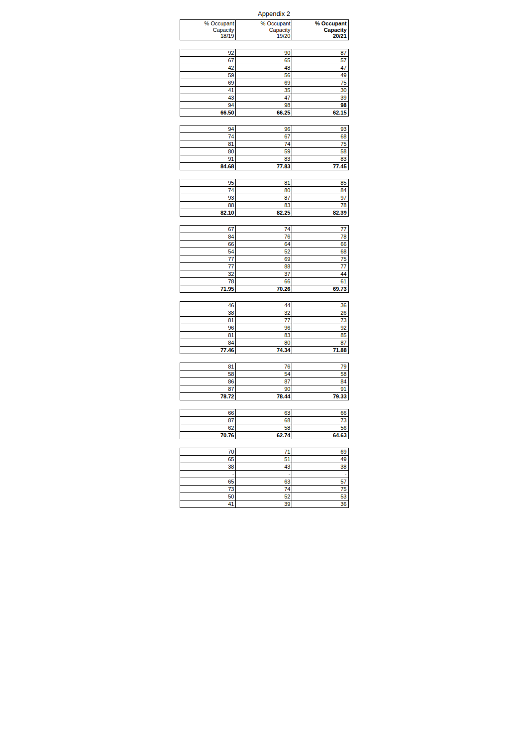Appendix 2
| % Occupant Capacity 18/19 | % Occupant Capacity 19/20 | % Occupant Capacity 20/21 |
| --- | --- | --- |
| 92 | 90 | 87 |
| 67 | 65 | 57 |
| 42 | 48 | 47 |
| 59 | 56 | 49 |
| 69 | 69 | 75 |
| 41 | 35 | 30 |
| 43 | 47 | 39 |
| 94 | 98 | 98 |
| 66.50 | 66.25 | 62.15 |
| 94 | 96 | 93 |
| 74 | 67 | 68 |
| 81 | 74 | 75 |
| 80 | 59 | 58 |
| 91 | 83 | 83 |
| 84.68 | 77.83 | 77.45 |
| 95 | 81 | 85 |
| 74 | 80 | 84 |
| 93 | 87 | 97 |
| 88 | 83 | 78 |
| 82.10 | 82.25 | 82.39 |
| 67 | 74 | 77 |
| 84 | 76 | 78 |
| 66 | 64 | 66 |
| 54 | 52 | 68 |
| 77 | 69 | 75 |
| 77 | 88 | 77 |
| 32 | 37 | 44 |
| 78 | 66 | 61 |
| 71.95 | 70.26 | 69.73 |
| 46 | 44 | 36 |
| 38 | 32 | 26 |
| 81 | 77 | 73 |
| 96 | 96 | 92 |
| 81 | 83 | 85 |
| 84 | 80 | 87 |
| 77.46 | 74.34 | 71.88 |
| 81 | 76 | 79 |
| 58 | 54 | 58 |
| 86 | 87 | 84 |
| 87 | 90 | 91 |
| 78.72 | 78.44 | 79.33 |
| 66 | 63 | 66 |
| 87 | 68 | 73 |
| 62 | 58 | 56 |
| 70.76 | 62.74 | 64.63 |
| 70 | 71 | 69 |
| 65 | 51 | 49 |
| 38 | 43 | 38 |
| - | - | - |
| 65 | 63 | 57 |
| 73 | 74 | 75 |
| 50 | 52 | 53 |
| 41 | 39 | 36 |